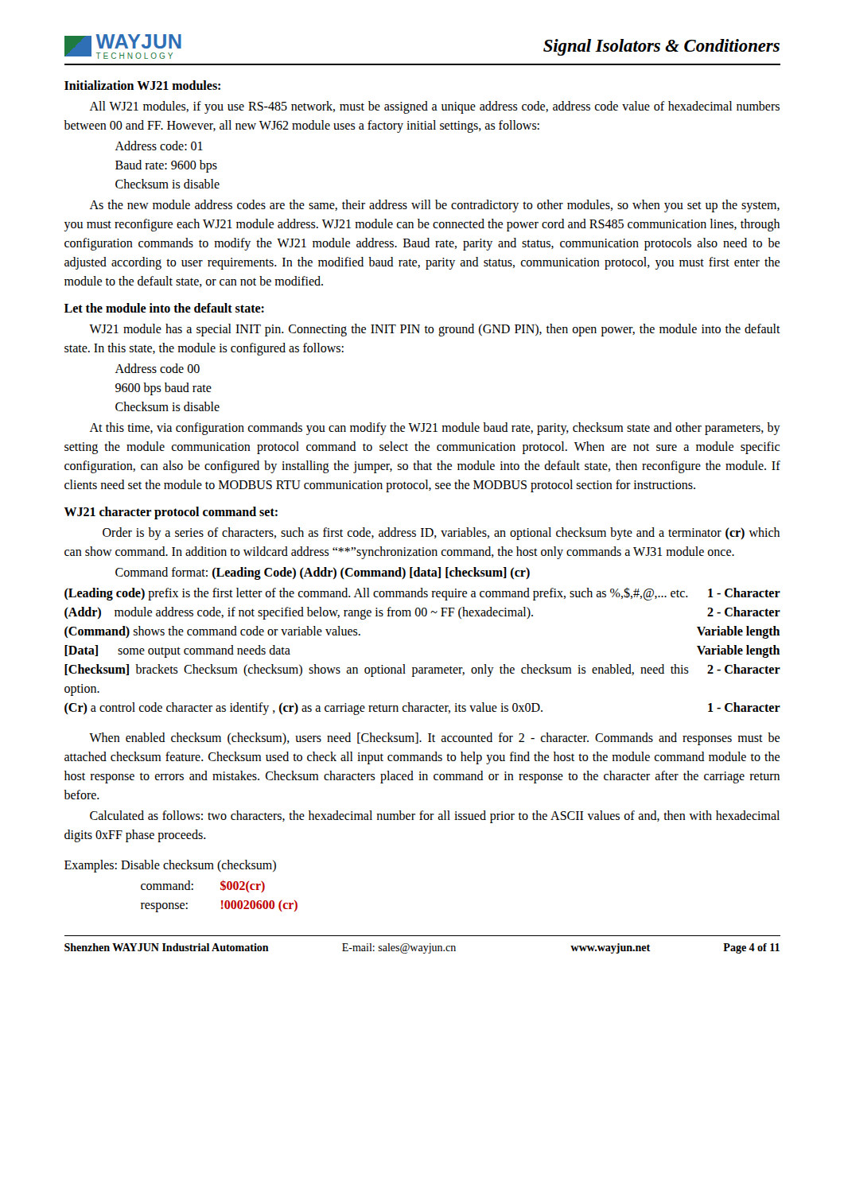WAYJUN TECHNOLOGY
Signal Isolators & Conditioners
Initialization WJ21 modules:
All WJ21 modules, if you use RS-485 network, must be assigned a unique address code, address code value of hexadecimal numbers between 00 and FF. However, all new WJ62 module uses a factory initial settings, as follows:
Address code: 01
Baud rate: 9600 bps
Checksum is disable
As the new module address codes are the same, their address will be contradictory to other modules, so when you set up the system, you must reconfigure each WJ21 module address. WJ21 module can be connected the power cord and RS485 communication lines, through configuration commands to modify the WJ21 module address. Baud rate, parity and status, communication protocols also need to be adjusted according to user requirements. In the modified baud rate, parity and status, communication protocol, you must first enter the module to the default state, or can not be modified.
Let the module into the default state:
WJ21 module has a special INIT pin. Connecting the INIT PIN to ground (GND PIN), then open power, the module into the default state. In this state, the module is configured as follows:
Address code 00
9600 bps baud rate
Checksum is disable
At this time, via configuration commands you can modify the WJ21 module baud rate, parity, checksum state and other parameters, by setting the module communication protocol command to select the communication protocol. When are not sure a module specific configuration, can also be configured by installing the jumper, so that the module into the default state, then reconfigure the module. If clients need set the module to MODBUS RTU communication protocol, see the MODBUS protocol section for instructions.
WJ21 character protocol command set:
Order is by a series of characters, such as first code, address ID, variables, an optional checksum byte and a terminator (cr) which can show command. In addition to wildcard address “**”synchronization command, the host only commands a WJ31 module once.
Command format: (Leading Code) (Addr) (Command) [data] [checksum] (cr)
| (Leading code) prefix is the first letter of the command. All commands require a command prefix, such as %,$,#,@,... etc. | 1 - Character |
| (Addr) module address code, if not specified below, range is from 00 ~ FF (hexadecimal). | 2 - Character |
| (Command) shows the command code or variable values. | Variable length |
| [Data] some output command needs data | Variable length |
| [Checksum] brackets Checksum (checksum) shows an optional parameter, only the checksum is enabled, need this option. | 2 - Character |
| (Cr) a control code character as identify , (cr) as a carriage return character, its value is 0x0D. | 1 - Character |
When enabled checksum (checksum), users need [Checksum]. It accounted for 2 - character. Commands and responses must be attached checksum feature. Checksum used to check all input commands to help you find the host to the module command module to the host response to errors and mistakes. Checksum characters placed in command or in response to the character after the carriage return before.
Calculated as follows: two characters, the hexadecimal number for all issued prior to the ASCII values of and, then with hexadecimal digits 0xFF phase proceeds.
Examples: Disable checksum (checksum)
command: $002(cr)
response: !00020600 (cr)
Shenzhen WAYJUN Industrial Automation E-mail: sales@wayjun.cn www.wayjun.net Page 4 of 11